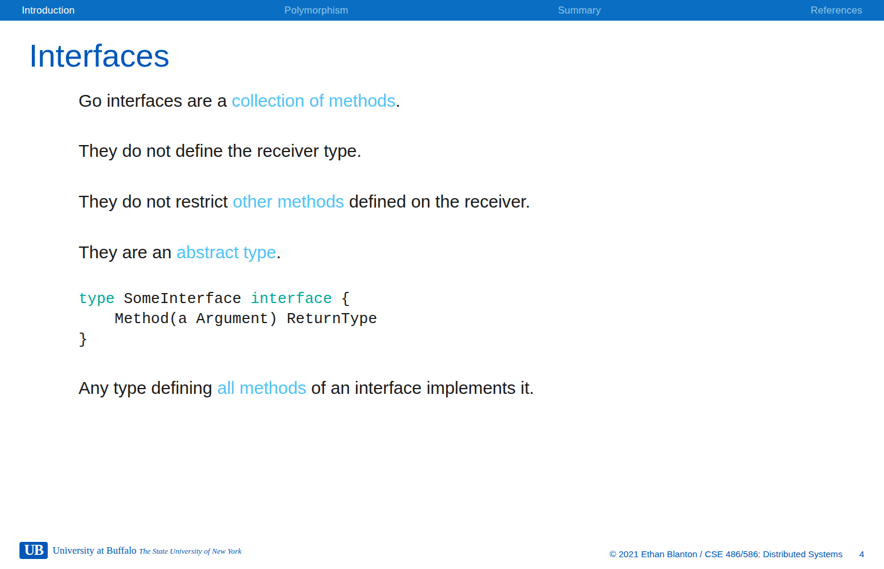Introduction Polymorphism Summary References
Interfaces
Go interfaces are a collection of methods.
They do not define the receiver type.
They do not restrict other methods defined on the receiver.
They are an abstract type.
type SomeInterface interface {
    Method(a Argument) ReturnType
}
Any type defining all methods of an interface implements it.
UB University at Buffalo The State University of New York
© 2021 Ethan Blanton / CSE 486/586: Distributed Systems 4